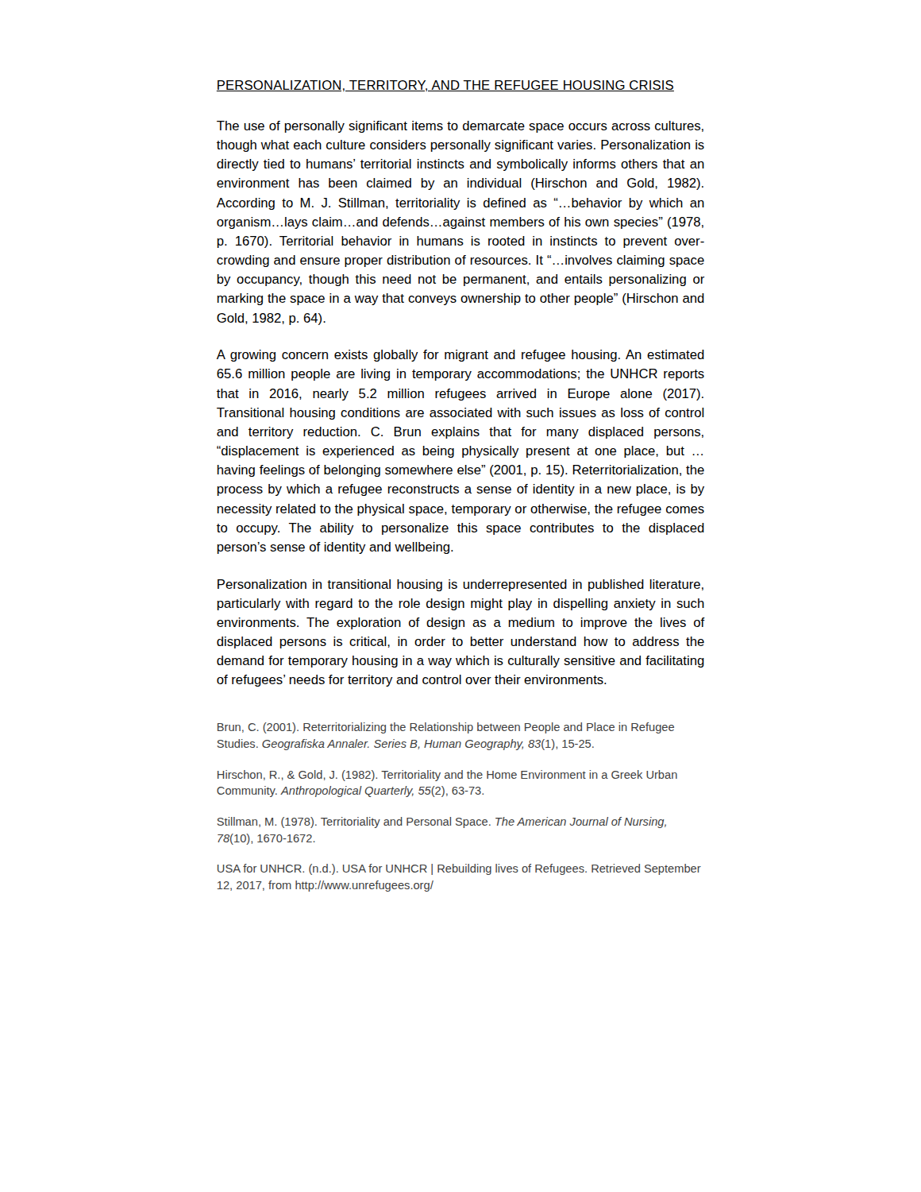Personalization, Territory, and the Refugee Housing Crisis
The use of personally significant items to demarcate space occurs across cultures, though what each culture considers personally significant varies. Personalization is directly tied to humans’ territorial instincts and symbolically informs others that an environment has been claimed by an individual (Hirschon and Gold, 1982). According to M. J. Stillman, territoriality is defined as “…behavior by which an organism…lays claim…and defends…against members of his own species” (1978, p. 1670). Territorial behavior in humans is rooted in instincts to prevent over-crowding and ensure proper distribution of resources. It “…involves claiming space by occupancy, though this need not be permanent, and entails personalizing or marking the space in a way that conveys ownership to other people” (Hirschon and Gold, 1982, p. 64).
A growing concern exists globally for migrant and refugee housing. An estimated 65.6 million people are living in temporary accommodations; the UNHCR reports that in 2016, nearly 5.2 million refugees arrived in Europe alone (2017). Transitional housing conditions are associated with such issues as loss of control and territory reduction. C. Brun explains that for many displaced persons, “displacement is experienced as being physically present at one place, but … having feelings of belonging somewhere else” (2001, p. 15). Reterritorialization, the process by which a refugee reconstructs a sense of identity in a new place, is by necessity related to the physical space, temporary or otherwise, the refugee comes to occupy. The ability to personalize this space contributes to the displaced person’s sense of identity and wellbeing.
Personalization in transitional housing is underrepresented in published literature, particularly with regard to the role design might play in dispelling anxiety in such environments. The exploration of design as a medium to improve the lives of displaced persons is critical, in order to better understand how to address the demand for temporary housing in a way which is culturally sensitive and facilitating of refugees’ needs for territory and control over their environments.
Brun, C. (2001). Reterritorializing the Relationship between People and Place in Refugee Studies. Geografiska Annaler. Series B, Human Geography, 83(1), 15-25.
Hirschon, R., & Gold, J. (1982). Territoriality and the Home Environment in a Greek Urban Community. Anthropological Quarterly, 55(2), 63-73.
Stillman, M. (1978). Territoriality and Personal Space. The American Journal of Nursing, 78(10), 1670-1672.
USA for UNHCR. (n.d.). USA for UNHCR | Rebuilding lives of Refugees. Retrieved September 12, 2017, from http://www.unrefugees.org/